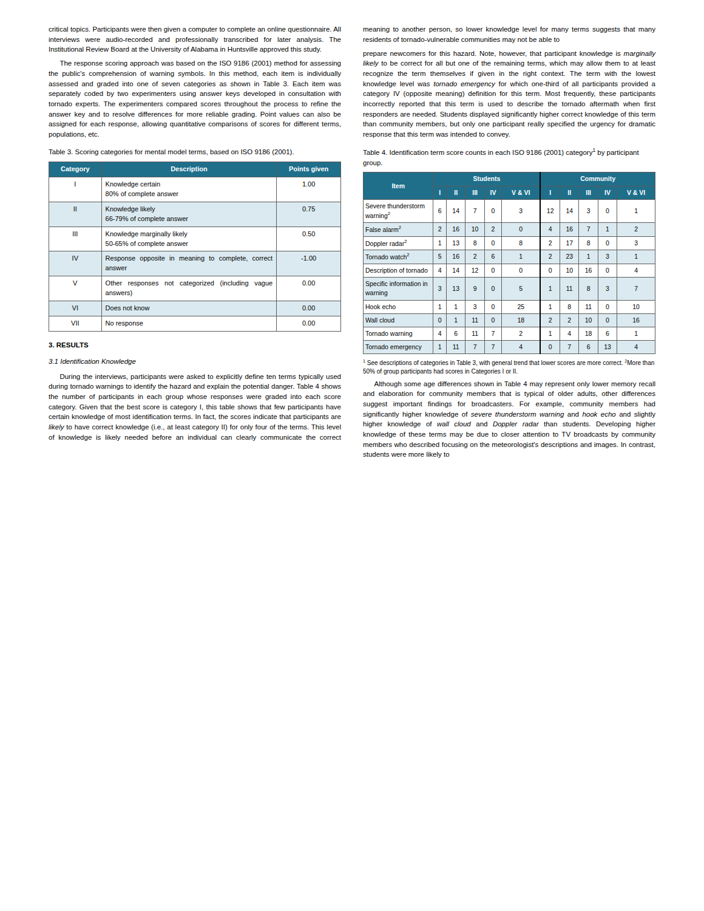critical topics. Participants were then given a computer to complete an online questionnaire. All interviews were audio-recorded and professionally transcribed for later analysis. The Institutional Review Board at the University of Alabama in Huntsville approved this study.
The response scoring approach was based on the ISO 9186 (2001) method for assessing the public's comprehension of warning symbols. In this method, each item is individually assessed and graded into one of seven categories as shown in Table 3. Each item was separately coded by two experimenters using answer keys developed in consultation with tornado experts. The experimenters compared scores throughout the process to refine the answer key and to resolve differences for more reliable grading. Point values can also be assigned for each response, allowing quantitative comparisons of scores for different terms, populations, etc.
Table 3. Scoring categories for mental model terms, based on ISO 9186 (2001).
| Category | Description | Points given |
| --- | --- | --- |
| I | Knowledge certain 80% of complete answer | 1.00 |
| II | Knowledge likely 66-79% of complete answer | 0.75 |
| III | Knowledge marginally likely 50-65% of complete answer | 0.50 |
| IV | Response opposite in meaning to complete, correct answer | -1.00 |
| V | Other responses not categorized (including vague answers) | 0.00 |
| VI | Does not know | 0.00 |
| VII | No response | 0.00 |
3. RESULTS
3.1 Identification Knowledge
During the interviews, participants were asked to explicitly define ten terms typically used during tornado warnings to identify the hazard and explain the potential danger. Table 4 shows the number of participants in each group whose responses were graded into each score category. Given that the best score is category I, this table shows that few participants have certain knowledge of most identification terms. In fact, the scores indicate that participants are likely to have correct knowledge (i.e., at least category II) for only four of the terms. This level of knowledge is likely needed before an individual can clearly communicate the correct meaning to another person, so lower knowledge level for many terms suggests that many residents of tornado-vulnerable communities may not be able to
prepare newcomers for this hazard. Note, however, that participant knowledge is marginally likely to be correct for all but one of the remaining terms, which may allow them to at least recognize the term themselves if given in the right context. The term with the lowest knowledge level was tornado emergency for which one-third of all participants provided a category IV (opposite meaning) definition for this term. Most frequently, these participants incorrectly reported that this term is used to describe the tornado aftermath when first responders are needed. Students displayed significantly higher correct knowledge of this term than community members, but only one participant really specified the urgency for dramatic response that this term was intended to convey.
Table 4. Identification term score counts in each ISO 9186 (2001) category1 by participant group.
| Item | Students | Community |
| --- | --- | --- |
| I | II | III | IV | V & VI | I | II | III | IV | V & VI |
| Severe thunderstorm warning 2 | 6 | 14 | 7 | 0 | 3 | 12 | 14 | 3 | 0 | 1 |
| False alarm 2 | 2 | 16 | 10 | 2 | 0 | 4 | 16 | 7 | 1 | 2 |
| Doppler radar 2 | 1 | 13 | 8 | 0 | 8 | 2 | 17 | 8 | 0 | 3 |
| Tornado watch 2 | 5 | 16 | 2 | 6 | 1 | 2 | 23 | 1 | 3 | 1 |
| Description of tornado | 4 | 14 | 12 | 0 | 0 | 0 | 10 | 16 | 0 | 4 |
| Specific information in warning | 3 | 13 | 9 | 0 | 5 | 1 | 11 | 8 | 3 | 7 |
| Hook echo | 1 | 1 | 3 | 0 | 25 | 1 | 8 | 11 | 0 | 10 |
| Wall cloud | 0 | 1 | 11 | 0 | 18 | 2 | 2 | 10 | 0 | 16 |
| Tornado warning | 4 | 6 | 11 | 7 | 2 | 1 | 4 | 18 | 6 | 1 |
| Tornado emergency | 1 | 11 | 7 | 7 | 4 | 0 | 7 | 6 | 13 | 4 |
1 See descriptions of categories in Table 3, with general trend that lower scores are more correct. 2More than 50% of group participants had scores in Categories I or II.
Although some age differences shown in Table 4 may represent only lower memory recall and elaboration for community members that is typical of older adults, other differences suggest important findings for broadcasters. For example, community members had significantly higher knowledge of severe thunderstorm warning and hook echo and slightly higher knowledge of wall cloud and Doppler radar than students. Developing higher knowledge of these terms may be due to closer attention to TV broadcasts by community members who described focusing on the meteorologist's descriptions and images. In contrast, students were more likely to